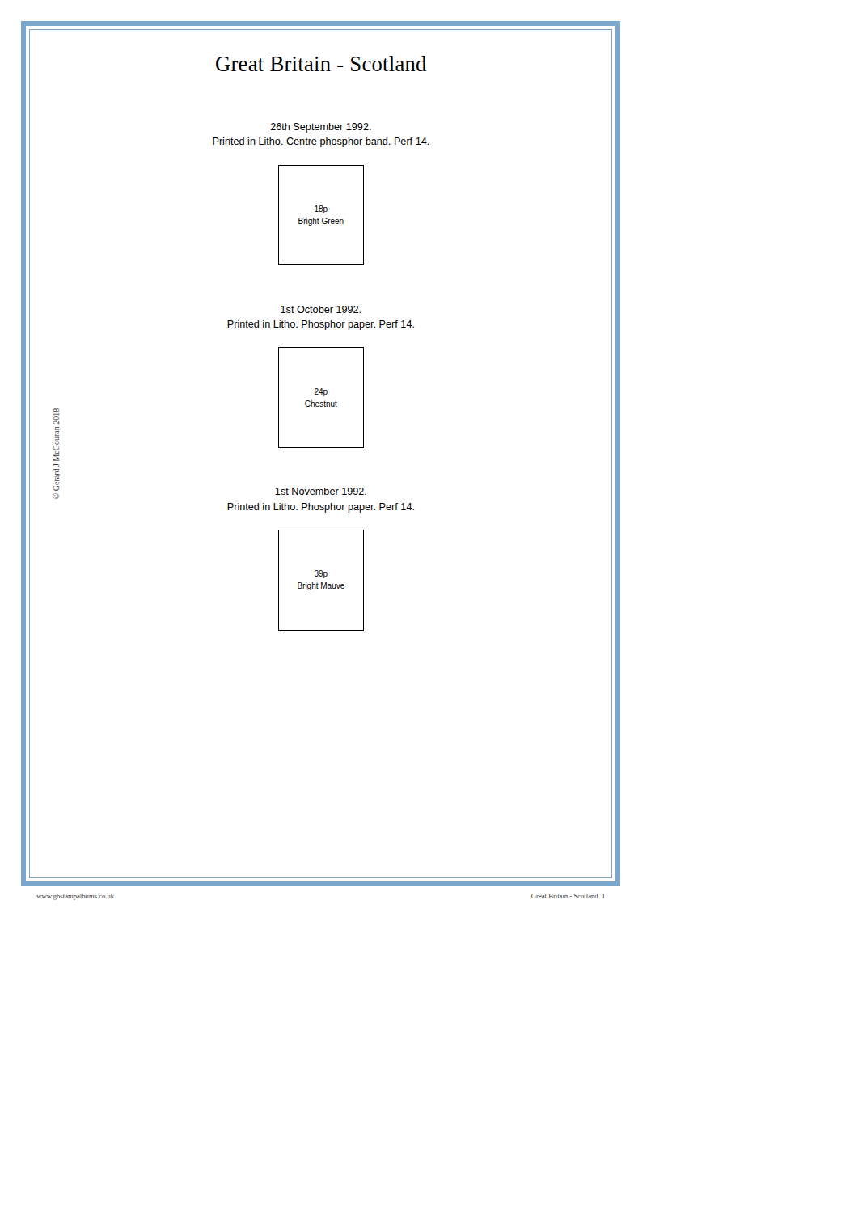© Gerard J McGouran 2018
Great Britain - Scotland
26th September 1992.
Printed in Litho. Centre phosphor band. Perf 14.
18p
Bright Green
1st October 1992.
Printed in Litho. Phosphor paper. Perf 14.
24p
Chestnut
1st November 1992.
Printed in Litho. Phosphor paper. Perf 14.
39p
Bright Mauve
www.gbstampalbums.co.uk
Great Britain - Scotland 1